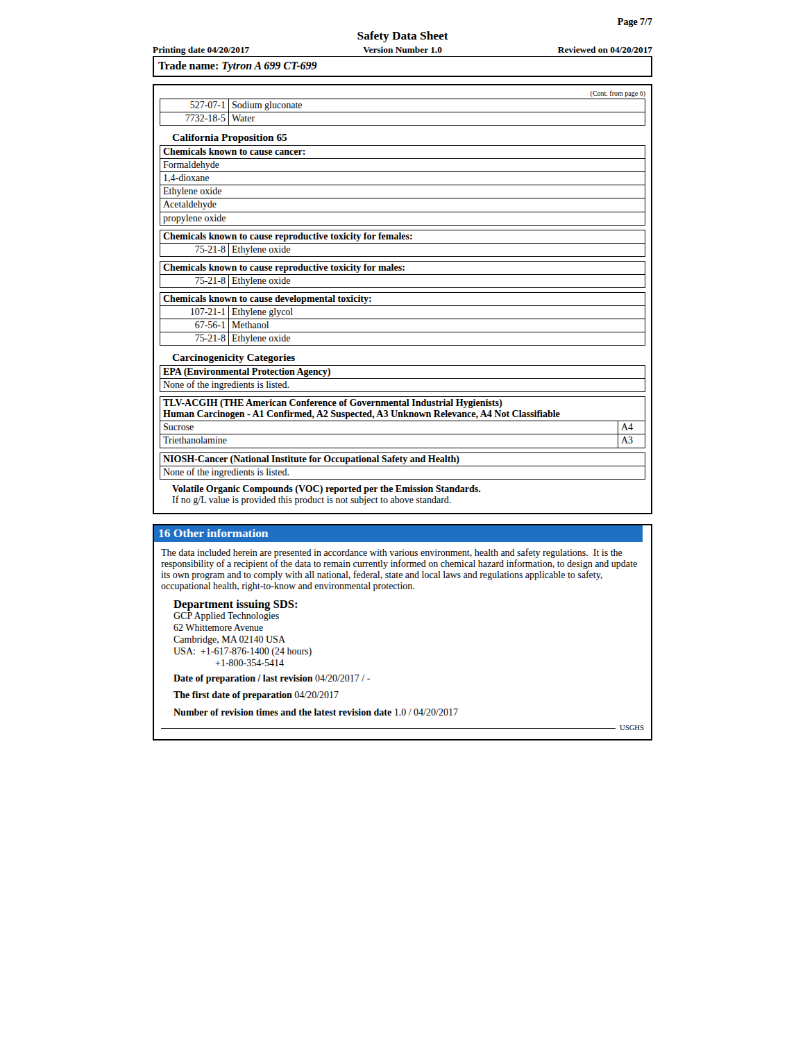Page 7/7
Safety Data Sheet
Printing date 04/20/2017
Version Number 1.0
Reviewed on 04/20/2017
Trade name: Tytron A 699 CT-699
(Cont. from page 6)
| 527-07-1 | Sodium gluconate |
| 7732-18-5 | Water |
California Proposition 65
| Chemicals known to cause cancer: |
| Formaldehyde |
| 1,4-dioxane |
| Ethylene oxide |
| Acetaldehyde |
| propylene oxide |
| Chemicals known to cause reproductive toxicity for females: |
| 75-21-8 | Ethylene oxide |
| Chemicals known to cause reproductive toxicity for males: |
| 75-21-8 | Ethylene oxide |
| Chemicals known to cause developmental toxicity: |
| 107-21-1 | Ethylene glycol |
| 67-56-1 | Methanol |
| 75-21-8 | Ethylene oxide |
Carcinogenicity Categories
| EPA (Environmental Protection Agency) |
| None of the ingredients is listed. |
| TLV-ACGIH (THE American Conference of Governmental Industrial Hygienists) Human Carcinogen - A1 Confirmed, A2 Suspected, A3 Unknown Relevance, A4 Not Classifiable |
| Sucrose | A4 |
| Triethanolamine | A3 |
| NIOSH-Cancer (National Institute for Occupational Safety and Health) |
| None of the ingredients is listed. |
Volatile Organic Compounds (VOC) reported per the Emission Standards.
If no g/L value is provided this product is not subject to above standard.
16 Other information
The data included herein are presented in accordance with various environment, health and safety regulations. It is the responsibility of a recipient of the data to remain currently informed on chemical hazard information, to design and update its own program and to comply with all national, federal, state and local laws and regulations applicable to safety, occupational health, right-to-know and environmental protection.
Department issuing SDS:
GCP Applied Technologies
62 Whittemore Avenue
Cambridge, MA 02140 USA
USA: +1-617-876-1400 (24 hours)
+1-800-354-5414
Date of preparation / last revision 04/20/2017 / -
The first date of preparation 04/20/2017
Number of revision times and the latest revision date 1.0 / 04/20/2017
USGHS